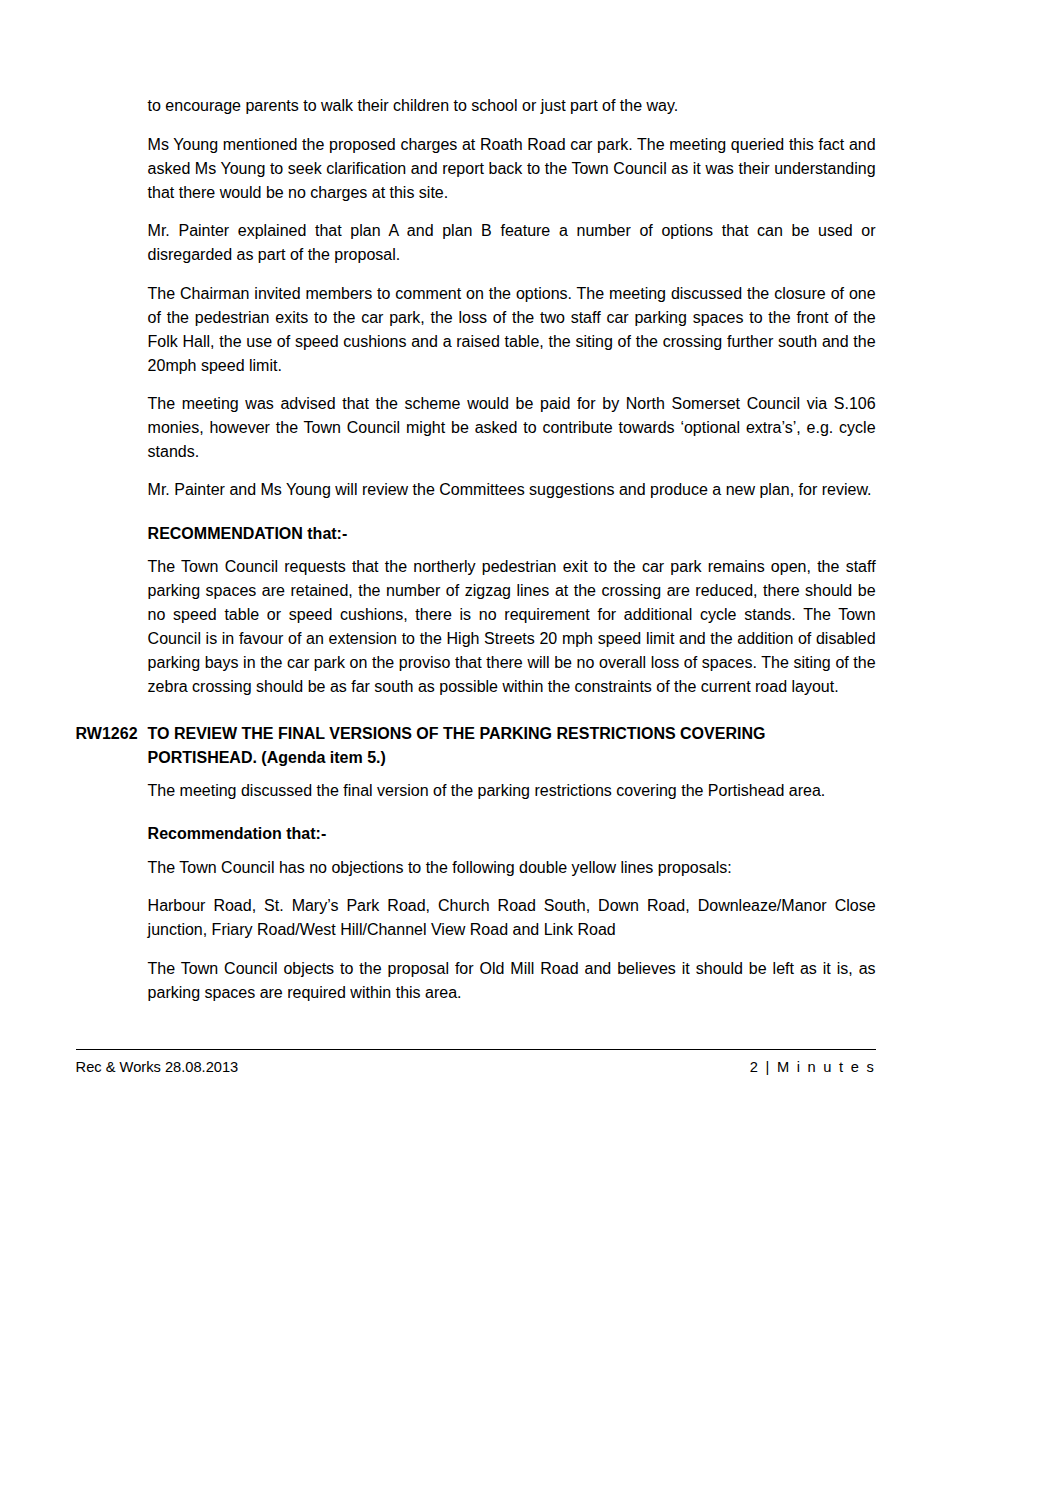to encourage parents to walk their children to school or just part of the way.
Ms Young mentioned the proposed charges at Roath Road car park. The meeting queried this fact and asked Ms Young to seek clarification and report back to the Town Council as it was their understanding that there would be no charges at this site.
Mr. Painter explained that plan A and plan B feature a number of options that can be used or disregarded as part of the proposal.
The Chairman invited members to comment on the options. The meeting discussed the closure of one of the pedestrian exits to the car park, the loss of the two staff car parking spaces to the front of the Folk Hall, the use of speed cushions and a raised table, the siting of the crossing further south and the 20mph speed limit.
The meeting was advised that the scheme would be paid for by North Somerset Council via S.106 monies, however the Town Council might be asked to contribute towards ‘optional extra’s’, e.g. cycle stands.
Mr. Painter and Ms Young will review the Committees suggestions and produce a new plan, for review.
RECOMMENDATION that:-
The Town Council requests that the northerly pedestrian exit to the car park remains open, the staff parking spaces are retained, the number of zigzag lines at the crossing are reduced, there should be no speed table or speed cushions, there is no requirement for additional cycle stands. The Town Council is in favour of an extension to the High Streets 20 mph speed limit and the addition of disabled parking bays in the car park on the proviso that there will be no overall loss of spaces. The siting of the zebra crossing should be as far south as possible within the constraints of the current road layout.
RW1262
TO REVIEW THE FINAL VERSIONS OF THE PARKING RESTRICTIONS COVERING PORTISHEAD. (Agenda item 5.)
The meeting discussed the final version of the parking restrictions covering the Portishead area.
Recommendation that:-
The Town Council has no objections to the following double yellow lines proposals:
Harbour Road, St. Mary’s Park Road, Church Road South, Down Road, Downleaze/Manor Close junction, Friary Road/West Hill/Channel View Road and Link Road
The Town Council objects to the proposal for Old Mill Road and believes it should be left as it is, as parking spaces are required within this area.
Rec & Works 28.08.2013 2 | M i n u t e s